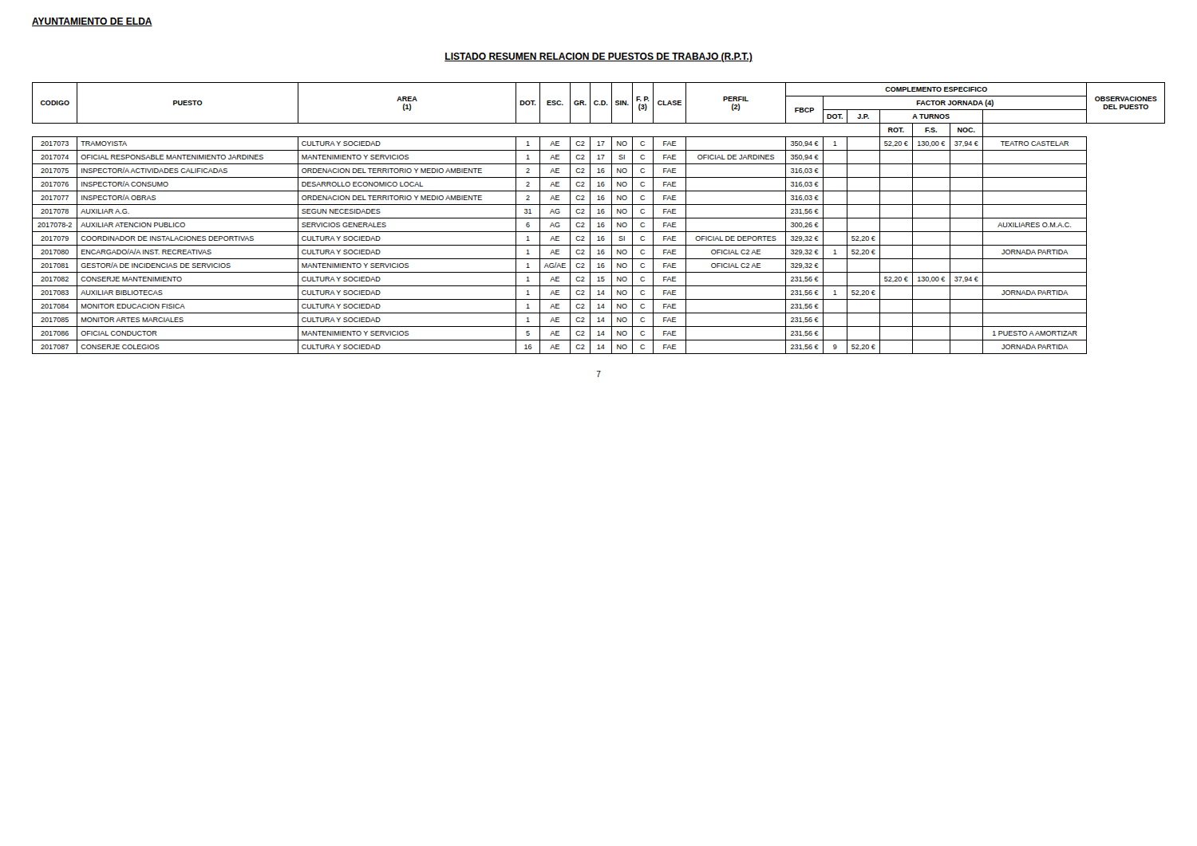AYUNTAMIENTO DE ELDA
LISTADO RESUMEN RELACION DE PUESTOS DE TRABAJO (R.P.T.)
| CODIGO | PUESTO | AREA (1) | DOT. | ESC. | GR. | C.D. | SIN. | F. P. (3) | CLASE | PERFIL (2) | COMPLEMENTO ESPECIFICO | OBSERVACIONES DEL PUESTO |
| --- | --- | --- | --- | --- | --- | --- | --- | --- | --- | --- | --- | --- |
| FBCP | FACTOR JORNADA (4) |
| DOT. | J.P. | A TURNOS | |
| | | | | ROT. | F.S. | NOC. | |
| 2017073 | TRAMOYISTA | CULTURA Y SOCIEDAD | 1 | AE | C2 | 17 | NO | C | FAE | | 350,94 € | 1 | | 52,20 € | 130,00 € | 37,94 € | TEATRO CASTELAR |
| 2017074 | OFICIAL RESPONSABLE MANTENIMIENTO JARDINES | MANTENIMIENTO Y SERVICIOS | 1 | AE | C2 | 17 | SI | C | FAE | OFICIAL DE JARDINES | 350,94 € | | | | | | |
| 2017075 | INSPECTOR/A ACTIVIDADES CALIFICADAS | ORDENACION DEL TERRITORIO Y MEDIO AMBIENTE | 2 | AE | C2 | 16 | NO | C | FAE | | 316,03 € | | | | | | |
| 2017076 | INSPECTOR/A CONSUMO | DESARROLLO ECONOMICO LOCAL | 2 | AE | C2 | 16 | NO | C | FAE | | 316,03 € | | | | | | |
| 2017077 | INSPECTOR/A OBRAS | ORDENACION DEL TERRITORIO Y MEDIO AMBIENTE | 2 | AE | C2 | 16 | NO | C | FAE | | 316,03 € | | | | | | |
| 2017078 | AUXILIAR A.G. | SEGUN NECESIDADES | 31 | AG | C2 | 16 | NO | C | FAE | | 231,56 € | | | | | | |
| 2017078-2 | AUXILIAR ATENCION PUBLICO | SERVICIOS GENERALES | 6 | AG | C2 | 16 | NO | C | FAE | | 300,26 € | | | | | | AUXILIARES O.M.A.C. |
| 2017079 | COORDINADOR DE INSTALACIONES DEPORTIVAS | CULTURA Y SOCIEDAD | 1 | AE | C2 | 16 | SI | C | FAE | OFICIAL DE DEPORTES | 329,32 € | | 52,20 € | | | | |
| 2017080 | ENCARGADO/A/A INST. RECREATIVAS | CULTURA Y SOCIEDAD | 1 | AE | C2 | 16 | NO | C | FAE | OFICIAL C2 AE | 329,32 € | 1 | 52,20 € | | | | JORNADA PARTIDA |
| 2017081 | GESTOR/A DE INCIDENCIAS DE SERVICIOS | MANTENIMIENTO Y SERVICIOS | 1 | AG/AE | C2 | 16 | NO | C | FAE | OFICIAL C2 AE | 329,32 € | | | | | | |
| 2017082 | CONSERJE MANTENIMIENTO | CULTURA Y SOCIEDAD | 1 | AE | C2 | 15 | NO | C | FAE | | 231,56 € | | | 52,20 € | 130,00 € | 37,94 € | |
| 2017083 | AUXILIAR BIBLIOTECAS | CULTURA Y SOCIEDAD | 1 | AE | C2 | 14 | NO | C | FAE | | 231,56 € | 1 | 52,20 € | | | | JORNADA PARTIDA |
| 2017084 | MONITOR EDUCACION FISICA | CULTURA Y SOCIEDAD | 1 | AE | C2 | 14 | NO | C | FAE | | 231,56 € | | | | | | |
| 2017085 | MONITOR ARTES MARCIALES | CULTURA Y SOCIEDAD | 1 | AE | C2 | 14 | NO | C | FAE | | 231,56 € | | | | | | |
| 2017086 | OFICIAL CONDUCTOR | MANTENIMIENTO Y SERVICIOS | 5 | AE | C2 | 14 | NO | C | FAE | | 231,56 € | | | | | | 1 PUESTO A AMORTIZAR |
| 2017087 | CONSERJE COLEGIOS | CULTURA Y SOCIEDAD | 16 | AE | C2 | 14 | NO | C | FAE | | 231,56 € | 9 | 52,20 € | | | | JORNADA PARTIDA |
7